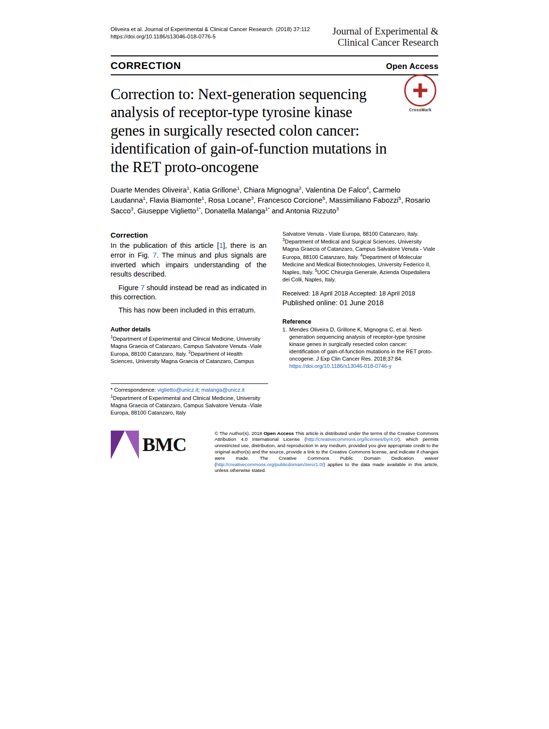Oliveira et al. Journal of Experimental & Clinical Cancer Research (2018) 37:112 https://doi.org/10.1186/s13046-018-0776-5
Journal of Experimental & Clinical Cancer Research
Correction
Open Access
CrossMark
Correction to: Next-generation sequencing analysis of receptor-type tyrosine kinase genes in surgically resected colon cancer: identification of gain-of-function mutations in the RET proto-oncogene
Duarte Mendes Oliveira1, Katia Grillone1, Chiara Mignogna2, Valentina De Falco4, Carmelo Laudanna1, Flavia Biamonte1, Rosa Locane3, Francesco Corcione5, Massimiliano Fabozzi5, Rosario Sacco3, Giuseppe Viglietto1*, Donatella Malanga1* and Antonia Rizzuto3
Correction
In the publication of this article [1], there is an error in Fig. 7. The minus and plus signals are inverted which impairs understanding of the results described.
Figure 7 should instead be read as indicated in this correction.
This has now been included in this erratum.
Author details
1Department of Experimental and Clinical Medicine, University Magna Graecia of Catanzaro, Campus Salvatore Venuta -Viale Europa, 88100 Catanzaro, Italy. 2Department of Health Sciences, University Magna Graecia of Catanzaro, Campus Salvatore Venuta - Viale Europa, 88100 Catanzaro, Italy. 3Department of Medical and Surgical Sciences, University Magna Graecia of Catanzaro, Campus Salvatore Venuta - Viale Europa, 88100 Catanzaro, Italy. 4Department of Molecular Medicine and Medical Biotechnologies, University Federico II, Naples, Italy. 5UOC Chirurgia Generale, Azienda Ospedaliera dei Colli, Naples, Italy.
Received: 18 April 2018 Accepted: 18 April 2018
Published online: 01 June 2018
Reference
Mendes Oliveira D, Grillone K, Mignogna C, et al. Next-generation sequencing analysis of receptor-type tyrosine kinase genes in surgically resected colon cancer: identification of gain-of-function mutations in the RET proto-oncogene. J Exp Clin Cancer Res. 2018;37:84. https://doi.org/10.1186/s13046-018-0746-y
* Correspondence: viglietto@unicz.it; malanga@unicz.it
1Department of Experimental and Clinical Medicine, University Magna Graecia of Catanzaro, Campus Salvatore Venuta -Viale Europa, 88100 Catanzaro, Italy
BMC
© The Author(s). 2018 Open Access This article is distributed under the terms of the Creative Commons Attribution 4.0 International License (http://creativecommons.org/licenses/by/4.0/), which permits unrestricted use, distribution, and reproduction in any medium, provided you give appropriate credit to the original author(s) and the source, provide a link to the Creative Commons license, and indicate if changes were made. The Creative Commons Public Domain Dedication waiver (http://creativecommons.org/publicdomain/zero/1.0/) applies to the data made available in this article, unless otherwise stated.